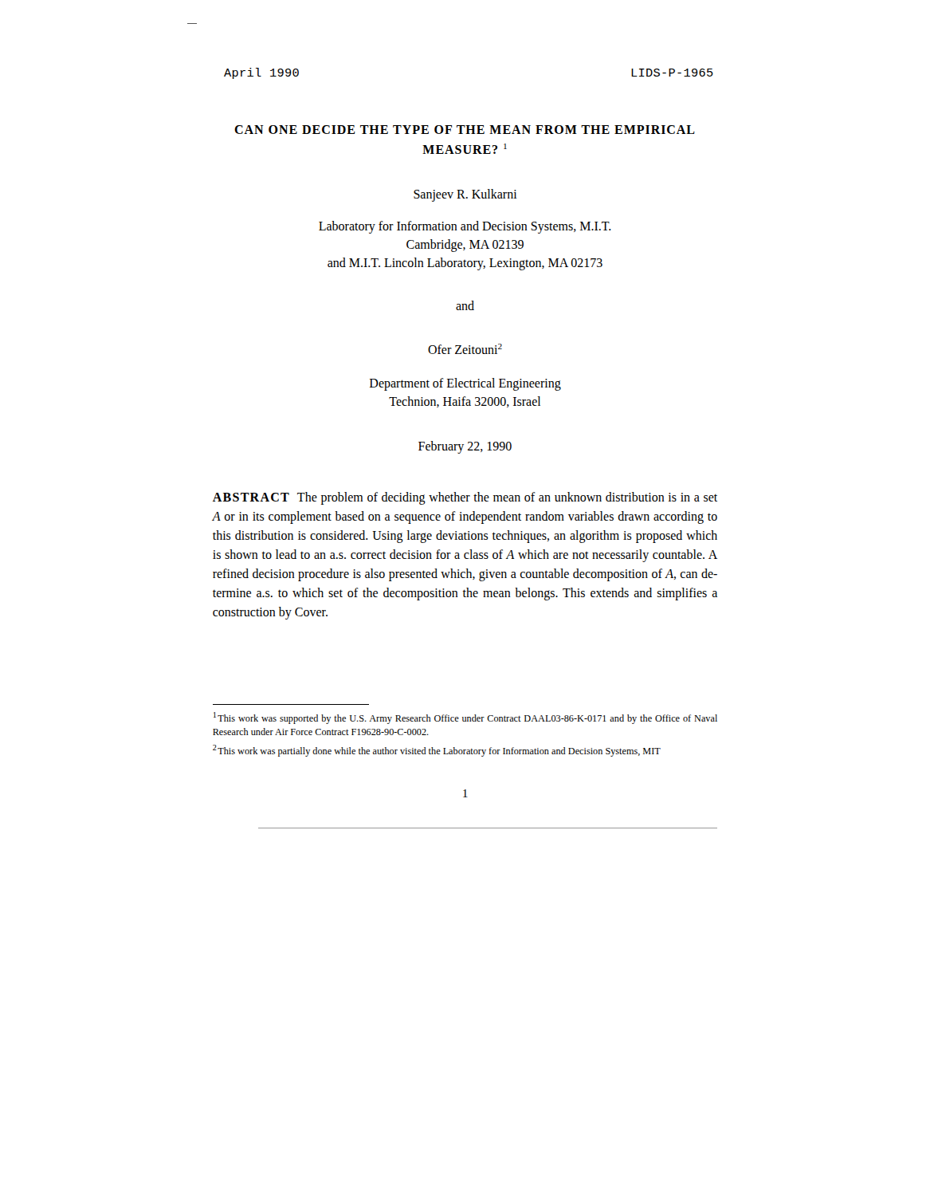April 1990 LIDS-P-1965
Can One Decide the Type of the Mean from the Empirical
Measure? 1
Sanjeev R. Kulkarni
Laboratory for Information and Decision Systems, M.I.T.
Cambridge, MA 02139
and M.I.T. Lincoln Laboratory, Lexington, MA 02173
and
Ofer Zeitouni2
Department of Electrical Engineering
Technion, Haifa 32000, Israel
February 22, 1990
ABSTRACTThe problem of deciding whether the mean of an unknown distribution is in a set A or in its complement based on a sequence of independent random variables drawn according to this distribution is considered. Using large deviations techniques, an algorithm is proposed which is shown to lead to an a.s. correct decision for a class of A which are not necessarily countable. A refined decision procedure is also presented which, given a countable decomposition of A, can determine a.s. to which set of the decomposition the mean belongs. This extends and simplifies a construction by Cover.
1This work was supported by the U.S. Army Research Office under Contract DAAL03-86-K-0171 and by the Office of Naval Research under Air Force Contract F19628-90-C-0002.
2This work was partially done while the author visited the Laboratory for Information and Decision Systems, MIT
1